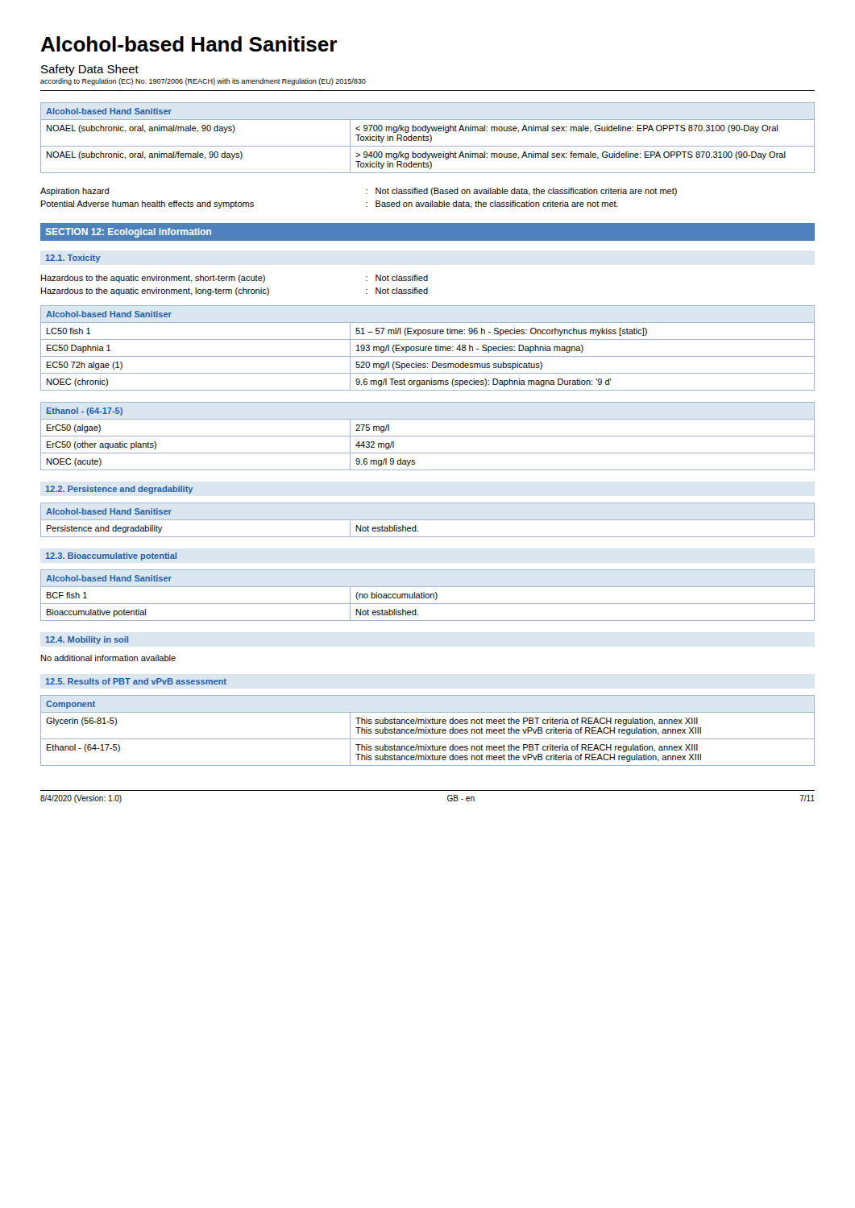Alcohol-based Hand Sanitiser
Safety Data Sheet
according to Regulation (EC) No. 1907/2006 (REACH) with its amendment Regulation (EU) 2015/830
| Alcohol-based Hand Sanitiser |
| NOAEL (subchronic, oral, animal/male, 90 days) | < 9700 mg/kg bodyweight Animal: mouse, Animal sex: male, Guideline: EPA OPPTS 870.3100 (90-Day Oral Toxicity in Rodents) |
| NOAEL (subchronic, oral, animal/female, 90 days) | > 9400 mg/kg bodyweight Animal: mouse, Animal sex: female, Guideline: EPA OPPTS 870.3100 (90-Day Oral Toxicity in Rodents) |
| Aspiration hazard | : | Not classified (Based on available data, the classification criteria are not met) |
| Potential Adverse human health effects and symptoms | : | Based on available data, the classification criteria are not met. |
SECTION 12: Ecological information
12.1. Toxicity
| Hazardous to the aquatic environment, short-term (acute) | : | Not classified |
| Hazardous to the aquatic environment, long-term (chronic) | : | Not classified |
| Alcohol-based Hand Sanitiser |
| LC50 fish 1 | 51 – 57 ml/l (Exposure time: 96 h - Species: Oncorhynchus mykiss [static]) |
| EC50 Daphnia 1 | 193 mg/l (Exposure time: 48 h - Species: Daphnia magna) |
| EC50 72h algae (1) | 520 mg/l (Species: Desmodesmus subspicatus) |
| NOEC (chronic) | 9.6 mg/l Test organisms (species): Daphnia magna Duration: '9 d' |
| Ethanol - (64-17-5) |
| ErC50 (algae) | 275 mg/l |
| ErC50 (other aquatic plants) | 4432 mg/l |
| NOEC (acute) | 9.6 mg/l 9 days |
12.2. Persistence and degradability
| Alcohol-based Hand Sanitiser |
| Persistence and degradability | Not established. |
12.3. Bioaccumulative potential
| Alcohol-based Hand Sanitiser |
| BCF fish 1 | (no bioaccumulation) |
| Bioaccumulative potential | Not established. |
12.4. Mobility in soil
No additional information available
12.5. Results of PBT and vPvB assessment
| Component |
| Glycerin (56-81-5) | This substance/mixture does not meet the PBT criteria of REACH regulation, annex XIII This substance/mixture does not meet the vPvB criteria of REACH regulation, annex XIII |
| Ethanol - (64-17-5) | This substance/mixture does not meet the PBT criteria of REACH regulation, annex XIII This substance/mixture does not meet the vPvB criteria of REACH regulation, annex XIII |
8/4/2020 (Version: 1.0) GB - en 7/11